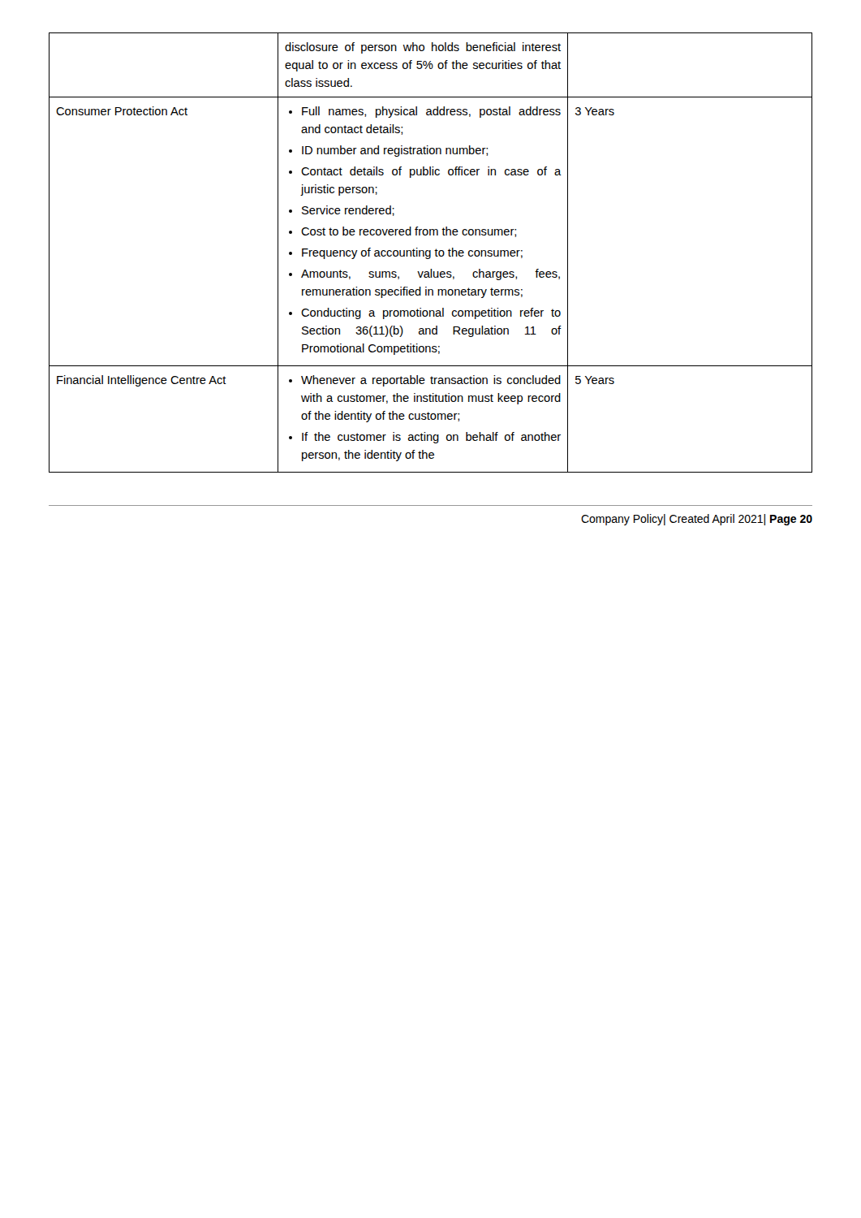| | disclosure of person who holds beneficial interest equal to or in excess of 5% of the securities of that class issued. | |
| Consumer Protection Act | Full names, physical address, postal address and contact details; ID number and registration number; Contact details of public officer in case of a juristic person; Service rendered; Cost to be recovered from the consumer; Frequency of accounting to the consumer; Amounts, sums, values, charges, fees, remuneration specified in monetary terms; Conducting a promotional competition refer to Section 36(11)(b) and Regulation 11 of Promotional Competitions; | 3 Years |
| Financial Intelligence Centre Act | Whenever a reportable transaction is concluded with a customer, the institution must keep record of the identity of the customer; If the customer is acting on behalf of another person, the identity of the | 5 Years |
Company Policy| Created April 2021| Page 20